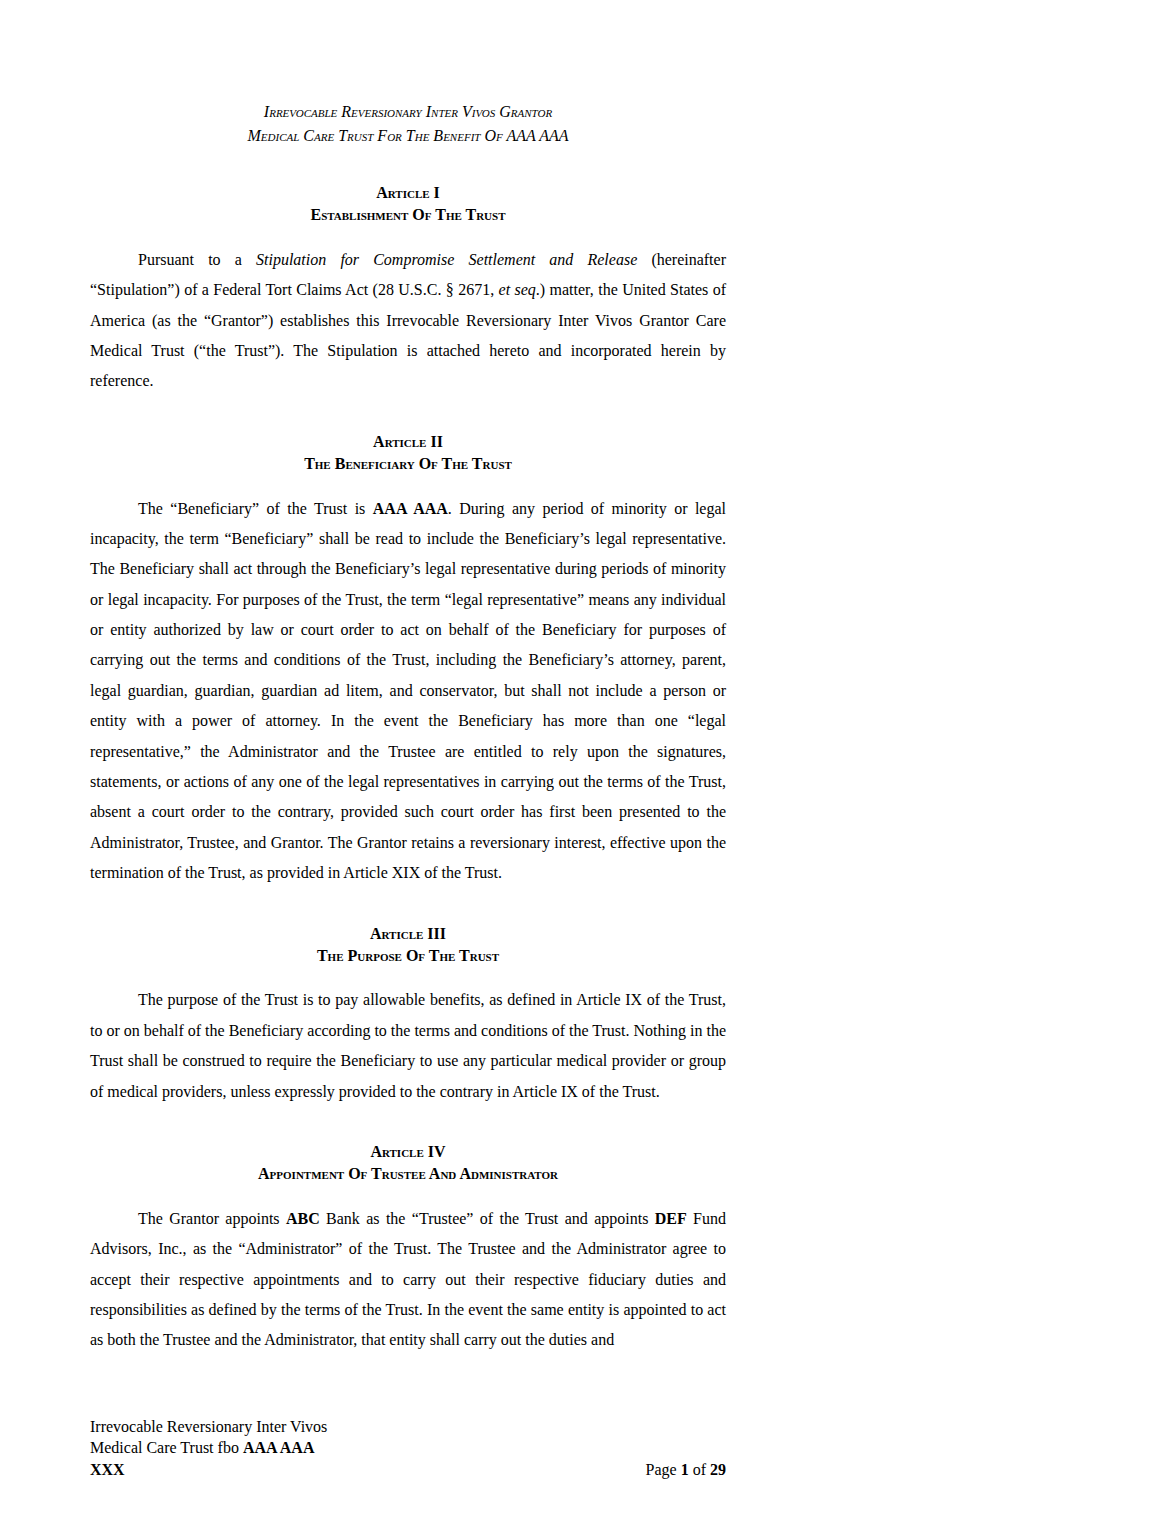Irrevocable Reversionary Inter Vivos Grantor
Medical Care Trust For The Benefit Of AAA AAA
Article I Establishment Of The Trust
Pursuant to a Stipulation for Compromise Settlement and Release (hereinafter “Stipulation”) of a Federal Tort Claims Act (28 U.S.C. § 2671, et seq.) matter, the United States of America (as the “Grantor”) establishes this Irrevocable Reversionary Inter Vivos Grantor Care Medical Trust (“the Trust”). The Stipulation is attached hereto and incorporated herein by reference.
Article II The Beneficiary Of The Trust
The “Beneficiary” of the Trust is AAA AAA. During any period of minority or legal incapacity, the term “Beneficiary” shall be read to include the Beneficiary’s legal representative. The Beneficiary shall act through the Beneficiary’s legal representative during periods of minority or legal incapacity. For purposes of the Trust, the term “legal representative” means any individual or entity authorized by law or court order to act on behalf of the Beneficiary for purposes of carrying out the terms and conditions of the Trust, including the Beneficiary’s attorney, parent, legal guardian, guardian, guardian ad litem, and conservator, but shall not include a person or entity with a power of attorney. In the event the Beneficiary has more than one “legal representative,” the Administrator and the Trustee are entitled to rely upon the signatures, statements, or actions of any one of the legal representatives in carrying out the terms of the Trust, absent a court order to the contrary, provided such court order has first been presented to the Administrator, Trustee, and Grantor. The Grantor retains a reversionary interest, effective upon the termination of the Trust, as provided in Article XIX of the Trust.
Article III The Purpose Of The Trust
The purpose of the Trust is to pay allowable benefits, as defined in Article IX of the Trust, to or on behalf of the Beneficiary according to the terms and conditions of the Trust. Nothing in the Trust shall be construed to require the Beneficiary to use any particular medical provider or group of medical providers, unless expressly provided to the contrary in Article IX of the Trust.
Article IV Appointment Of Trustee And Administrator
The Grantor appoints ABC Bank as the “Trustee” of the Trust and appoints DEF Fund Advisors, Inc., as the “Administrator” of the Trust. The Trustee and the Administrator agree to accept their respective appointments and to carry out their respective fiduciary duties and responsibilities as defined by the terms of the Trust. In the event the same entity is appointed to act as both the Trustee and the Administrator, that entity shall carry out the duties and
Irrevocable Reversionary Inter Vivos
Medical Care Trust fbo AAA AAA
XXX
Page 1 of 29